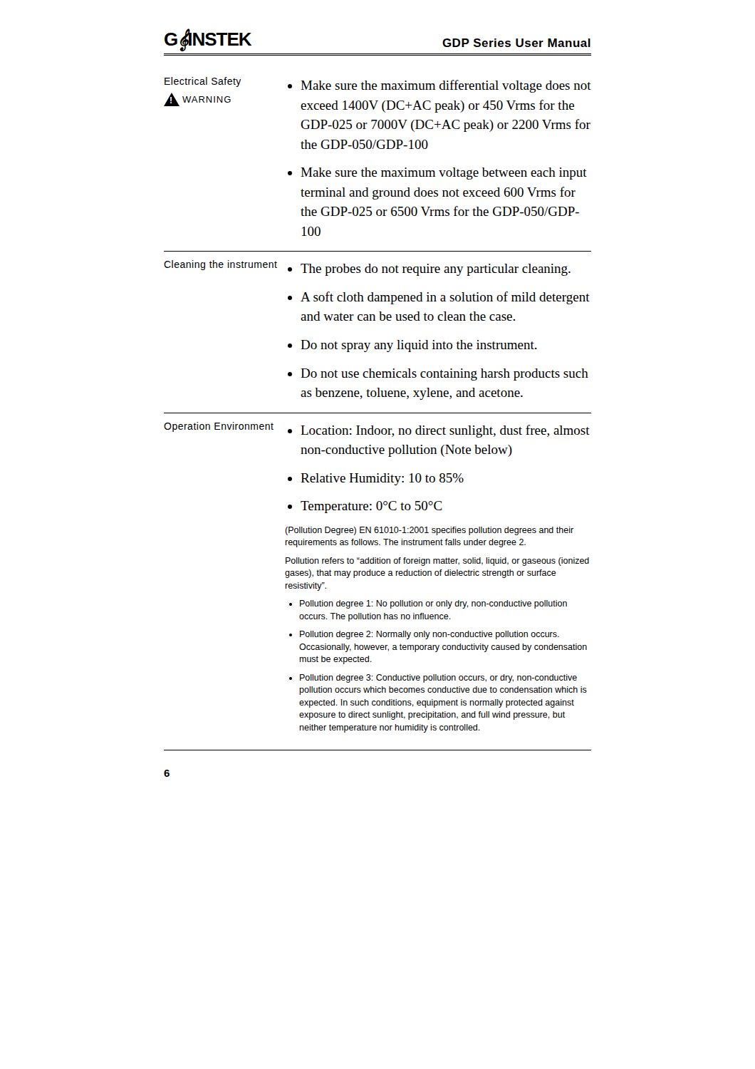G𝄞INSTEK
GDP Series User Manual
| Electrical Safety WARNING | Make sure the maximum differential voltage does not exceed 1400V (DC+AC peak) or 450 Vrms for the GDP-025 or 7000V (DC+AC peak) or 2200 Vrms for the GDP-050/GDP-100 Make sure the maximum voltage between each input terminal and ground does not exceed 600 Vrms for the GDP-025 or 6500 Vrms for the GDP-050/GDP-100 |
| Cleaning the instrument | The probes do not require any particular cleaning. A soft cloth dampened in a solution of mild detergent and water can be used to clean the case. Do not spray any liquid into the instrument. Do not use chemicals containing harsh products such as benzene, toluene, xylene, and acetone. |
| Operation Environment | Location: Indoor, no direct sunlight, dust free, almost non-conductive pollution (Note below) Relative Humidity: 10 to 85% Temperature: 0°C to 50°C (Pollution Degree) EN 61010-1:2001 specifies pollution degrees and their requirements as follows. The instrument falls under degree 2. Pollution refers to “addition of foreign matter, solid, liquid, or gaseous (ionized gases), that may produce a reduction of dielectric strength or surface resistivity”. Pollution degree 1: No pollution or only dry, non-conductive pollution occurs. The pollution has no influence. Pollution degree 2: Normally only non-conductive pollution occurs. Occasionally, however, a temporary conductivity caused by condensation must be expected. Pollution degree 3: Conductive pollution occurs, or dry, non-conductive pollution occurs which becomes conductive due to condensation which is expected. In such conditions, equipment is normally protected against exposure to direct sunlight, precipitation, and full wind pressure, but neither temperature nor humidity is controlled. |
6